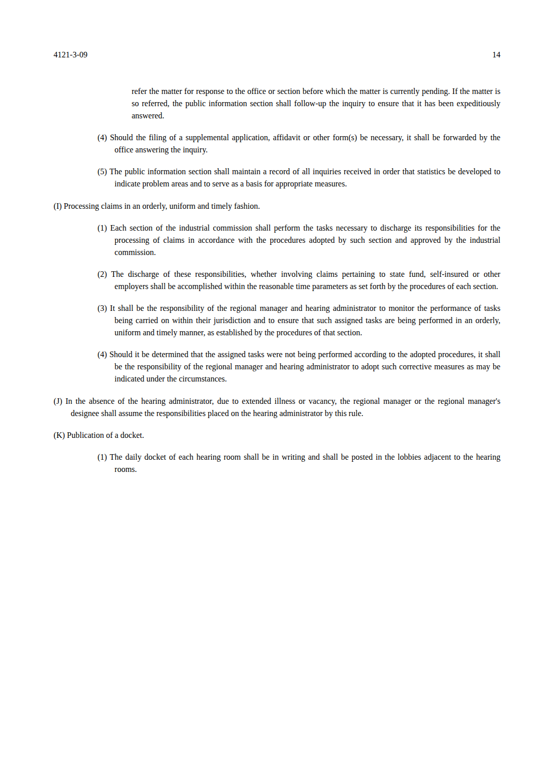4121-3-09 14
refer the matter for response to the office or section before which the matter is currently pending. If the matter is so referred, the public information section shall follow-up the inquiry to ensure that it has been expeditiously answered.
(4) Should the filing of a supplemental application, affidavit or other form(s) be necessary, it shall be forwarded by the office answering the inquiry.
(5) The public information section shall maintain a record of all inquiries received in order that statistics be developed to indicate problem areas and to serve as a basis for appropriate measures.
(I) Processing claims in an orderly, uniform and timely fashion.
(1) Each section of the industrial commission shall perform the tasks necessary to discharge its responsibilities for the processing of claims in accordance with the procedures adopted by such section and approved by the industrial commission.
(2) The discharge of these responsibilities, whether involving claims pertaining to state fund, self-insured or other employers shall be accomplished within the reasonable time parameters as set forth by the procedures of each section.
(3) It shall be the responsibility of the regional manager and hearing administrator to monitor the performance of tasks being carried on within their jurisdiction and to ensure that such assigned tasks are being performed in an orderly, uniform and timely manner, as established by the procedures of that section.
(4) Should it be determined that the assigned tasks were not being performed according to the adopted procedures, it shall be the responsibility of the regional manager and hearing administrator to adopt such corrective measures as may be indicated under the circumstances.
(J) In the absence of the hearing administrator, due to extended illness or vacancy, the regional manager or the regional manager's designee shall assume the responsibilities placed on the hearing administrator by this rule.
(K) Publication of a docket.
(1) The daily docket of each hearing room shall be in writing and shall be posted in the lobbies adjacent to the hearing rooms.